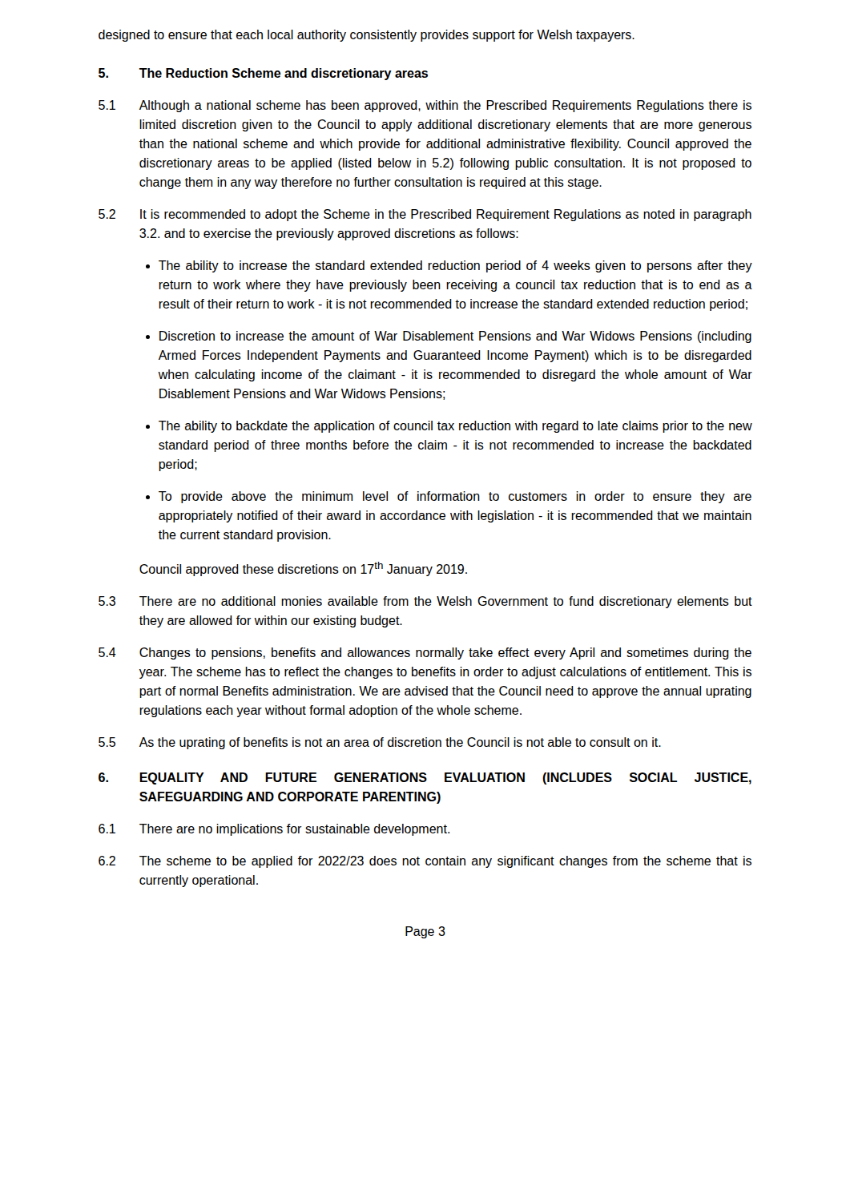designed to ensure that each local authority consistently provides support for Welsh taxpayers.
5. The Reduction Scheme and discretionary areas
5.1 Although a national scheme has been approved, within the Prescribed Requirements Regulations there is limited discretion given to the Council to apply additional discretionary elements that are more generous than the national scheme and which provide for additional administrative flexibility. Council approved the discretionary areas to be applied (listed below in 5.2) following public consultation. It is not proposed to change them in any way therefore no further consultation is required at this stage.
5.2 It is recommended to adopt the Scheme in the Prescribed Requirement Regulations as noted in paragraph 3.2. and to exercise the previously approved discretions as follows:
The ability to increase the standard extended reduction period of 4 weeks given to persons after they return to work where they have previously been receiving a council tax reduction that is to end as a result of their return to work - it is not recommended to increase the standard extended reduction period;
Discretion to increase the amount of War Disablement Pensions and War Widows Pensions (including Armed Forces Independent Payments and Guaranteed Income Payment) which is to be disregarded when calculating income of the claimant - it is recommended to disregard the whole amount of War Disablement Pensions and War Widows Pensions;
The ability to backdate the application of council tax reduction with regard to late claims prior to the new standard period of three months before the claim - it is not recommended to increase the backdated period;
To provide above the minimum level of information to customers in order to ensure they are appropriately notified of their award in accordance with legislation - it is recommended that we maintain the current standard provision.
Council approved these discretions on 17th January 2019.
5.3 There are no additional monies available from the Welsh Government to fund discretionary elements but they are allowed for within our existing budget.
5.4 Changes to pensions, benefits and allowances normally take effect every April and sometimes during the year. The scheme has to reflect the changes to benefits in order to adjust calculations of entitlement. This is part of normal Benefits administration. We are advised that the Council need to approve the annual uprating regulations each year without formal adoption of the whole scheme.
5.5 As the uprating of benefits is not an area of discretion the Council is not able to consult on it.
6. EQUALITY AND FUTURE GENERATIONS EVALUATION (INCLUDES SOCIAL JUSTICE, SAFEGUARDING AND CORPORATE PARENTING)
6.1 There are no implications for sustainable development.
6.2 The scheme to be applied for 2022/23 does not contain any significant changes from the scheme that is currently operational.
Page 3